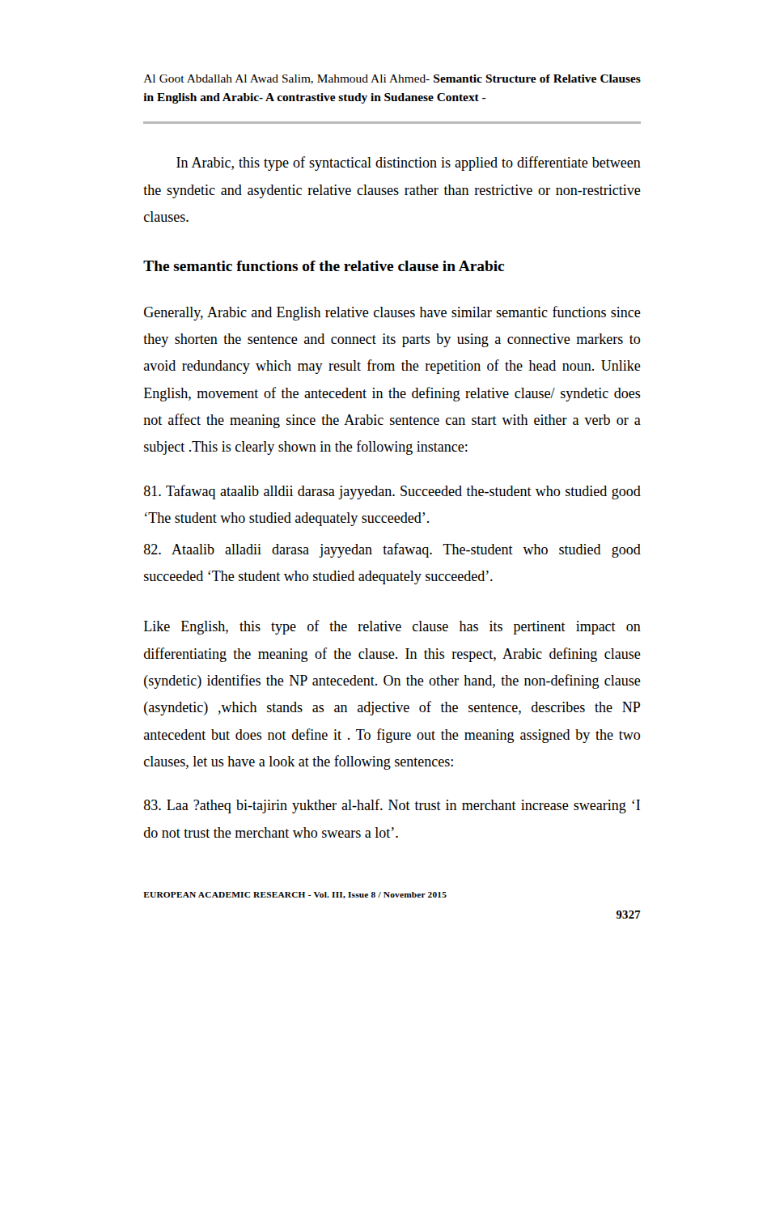Al Goot Abdallah Al Awad Salim, Mahmoud Ali Ahmed- Semantic Structure of Relative Clauses in English and Arabic- A contrastive study in Sudanese Context -
In Arabic, this type of syntactical distinction is applied to differentiate between the syndetic and asydentic relative clauses rather than restrictive or non-restrictive clauses.
The semantic functions of the relative clause in Arabic
Generally, Arabic and English relative clauses have similar semantic functions since they shorten the sentence and connect its parts by using a connective markers to avoid redundancy which may result from the repetition of the head noun. Unlike English, movement of the antecedent in the defining relative clause/ syndetic does not affect the meaning since the Arabic sentence can start with either a verb or a subject .This is clearly shown in the following instance:
81. Tafawaq ataalib alldii darasa jayyedan. Succeeded the-student who studied good ‘The student who studied adequately succeeded’.
82. Ataalib alladii darasa jayyedan tafawaq. The-student who studied good succeeded ‘The student who studied adequately succeeded’.
Like English, this type of the relative clause has its pertinent impact on differentiating the meaning of the clause. In this respect, Arabic defining clause (syndetic) identifies the NP antecedent. On the other hand, the non-defining clause (asyndetic) ,which stands as an adjective of the sentence, describes the NP antecedent but does not define it . To figure out the meaning assigned by the two clauses, let us have a look at the following sentences:
83. Laa ?atheq bi-tajirin yukther al-half. Not trust in merchant increase swearing ‘I do not trust the merchant who swears a lot’.
EUROPEAN ACADEMIC RESEARCH - Vol. III, Issue 8 / November 2015
9327